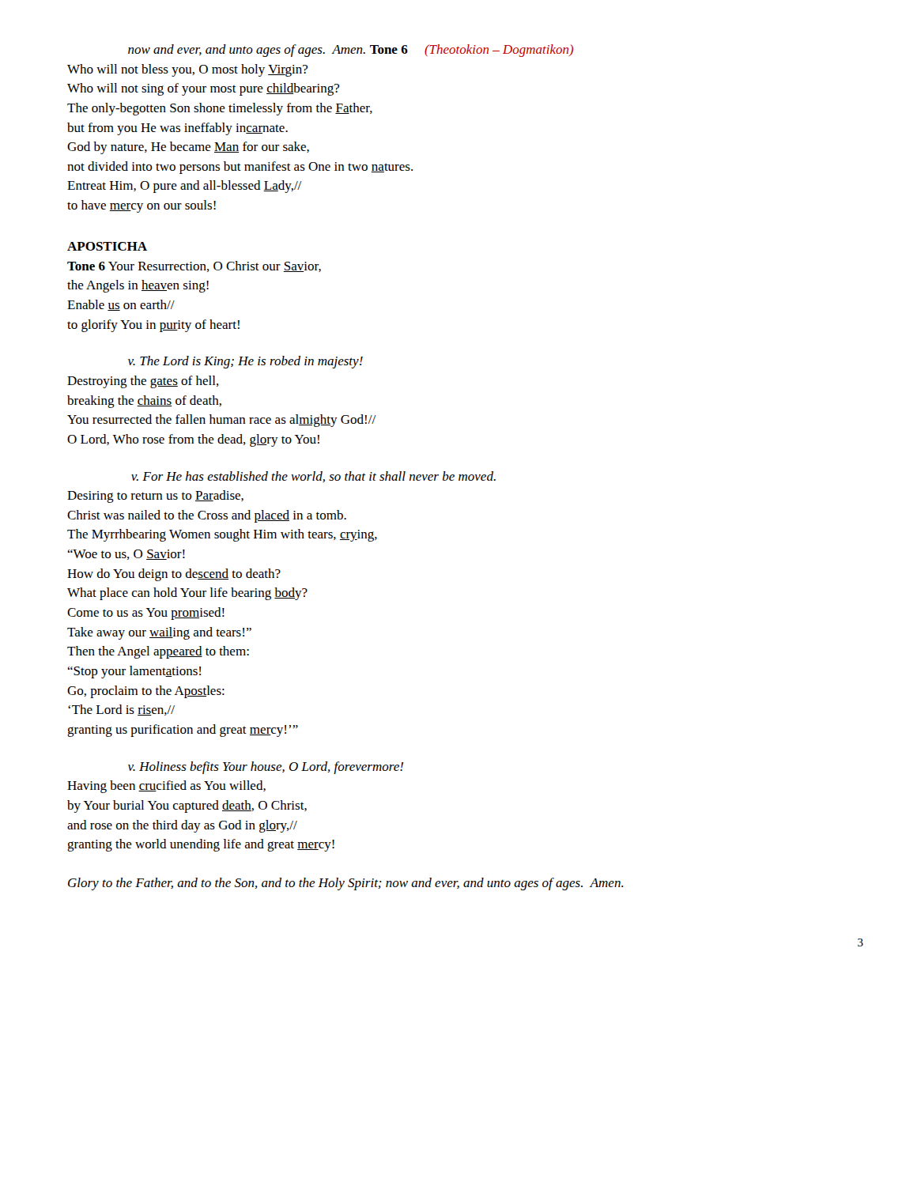now and ever, and unto ages of ages. Amen. Tone 6 (Theotokion – Dogmatikon)
Who will not bless you, O most holy Virgin?
Who will not sing of your most pure childbearing?
The only-begotten Son shone timelessly from the Father,
but from you He was ineffably incarnate.
God by nature, He became Man for our sake,
not divided into two persons but manifest as One in two natures.
Entreat Him, O pure and all-blessed Lady,//
to have mercy on our souls!
APOSTICHA
Tone 6 Your Resurrection, O Christ our Savior,
the Angels in heaven sing!
Enable us on earth//
to glorify You in purity of heart!
v. The Lord is King; He is robed in majesty!
Destroying the gates of hell,
breaking the chains of death,
You resurrected the fallen human race as almighty God!//
O Lord, Who rose from the dead, glory to You!
v. For He has established the world, so that it shall never be moved.
Desiring to return us to Paradise,
Christ was nailed to the Cross and placed in a tomb.
The Myrrhbearing Women sought Him with tears, crying,
“Woe to us, O Savior!
How do You deign to descend to death?
What place can hold Your life bearing body?
Come to us as You promised!
Take away our wailing and tears!”
Then the Angel appeared to them:
“Stop your lamentations!
Go, proclaim to the Apostles:
‘The Lord is risen,//
granting us purification and great mercy!’”
v. Holiness befits Your house, O Lord, forevermore!
Having been crucified as You willed,
by Your burial You captured death, O Christ,
and rose on the third day as God in glory,//
granting the world unending life and great mercy!
Glory to the Father, and to the Son, and to the Holy Spirit; now and ever, and unto ages of ages. Amen.
3